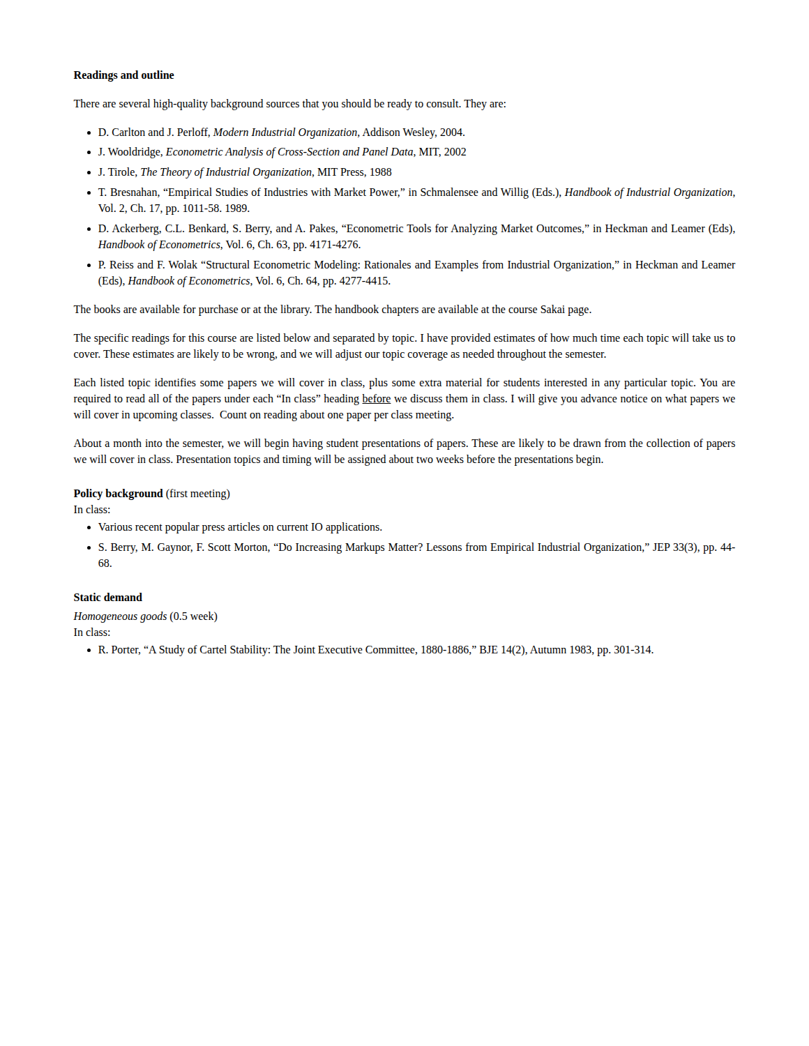Readings and outline
There are several high-quality background sources that you should be ready to consult. They are:
D. Carlton and J. Perloff, Modern Industrial Organization, Addison Wesley, 2004.
J. Wooldridge, Econometric Analysis of Cross-Section and Panel Data, MIT, 2002
J. Tirole, The Theory of Industrial Organization, MIT Press, 1988
T. Bresnahan, “Empirical Studies of Industries with Market Power,” in Schmalensee and Willig (Eds.), Handbook of Industrial Organization, Vol. 2, Ch. 17, pp. 1011-58. 1989.
D. Ackerberg, C.L. Benkard, S. Berry, and A. Pakes, “Econometric Tools for Analyzing Market Outcomes,” in Heckman and Leamer (Eds), Handbook of Econometrics, Vol. 6, Ch. 63, pp. 4171-4276.
P. Reiss and F. Wolak “Structural Econometric Modeling: Rationales and Examples from Industrial Organization,” in Heckman and Leamer (Eds), Handbook of Econometrics, Vol. 6, Ch. 64, pp. 4277-4415.
The books are available for purchase or at the library. The handbook chapters are available at the course Sakai page.
The specific readings for this course are listed below and separated by topic. I have provided estimates of how much time each topic will take us to cover. These estimates are likely to be wrong, and we will adjust our topic coverage as needed throughout the semester.
Each listed topic identifies some papers we will cover in class, plus some extra material for students interested in any particular topic. You are required to read all of the papers under each “In class” heading before we discuss them in class. I will give you advance notice on what papers we will cover in upcoming classes. Count on reading about one paper per class meeting.
About a month into the semester, we will begin having student presentations of papers. These are likely to be drawn from the collection of papers we will cover in class. Presentation topics and timing will be assigned about two weeks before the presentations begin.
Policy background (first meeting)
In class:
Various recent popular press articles on current IO applications.
S. Berry, M. Gaynor, F. Scott Morton, “Do Increasing Markups Matter? Lessons from Empirical Industrial Organization,” JEP 33(3), pp. 44-68.
Static demand
Homogeneous goods (0.5 week)
In class:
R. Porter, “A Study of Cartel Stability: The Joint Executive Committee, 1880-1886,” BJE 14(2), Autumn 1983, pp. 301-314.